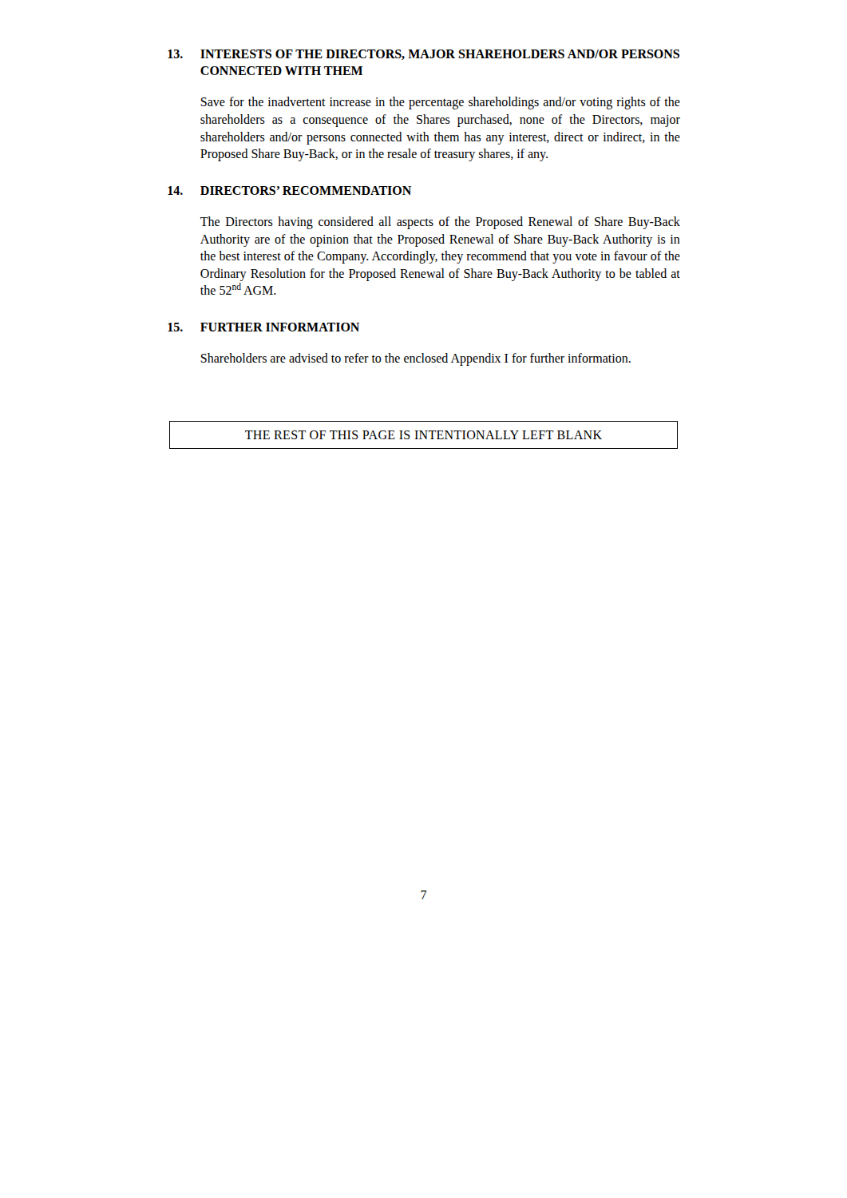13.
Interests of the Directors, Major Shareholders and/or Persons Connected with Them
Save for the inadvertent increase in the percentage shareholdings and/or voting rights of the shareholders as a consequence of the Shares purchased, none of the Directors, major shareholders and/or persons connected with them has any interest, direct or indirect, in the Proposed Share Buy-Back, or in the resale of treasury shares, if any.
14.
Directors’ Recommendation
The Directors having considered all aspects of the Proposed Renewal of Share Buy-Back Authority are of the opinion that the Proposed Renewal of Share Buy-Back Authority is in the best interest of the Company. Accordingly, they recommend that you vote in favour of the Ordinary Resolution for the Proposed Renewal of Share Buy-Back Authority to be tabled at the 52nd AGM.
15.
Further Information
Shareholders are advised to refer to the enclosed Appendix I for further information.
THE REST OF THIS PAGE IS INTENTIONALLY LEFT BLANK
7